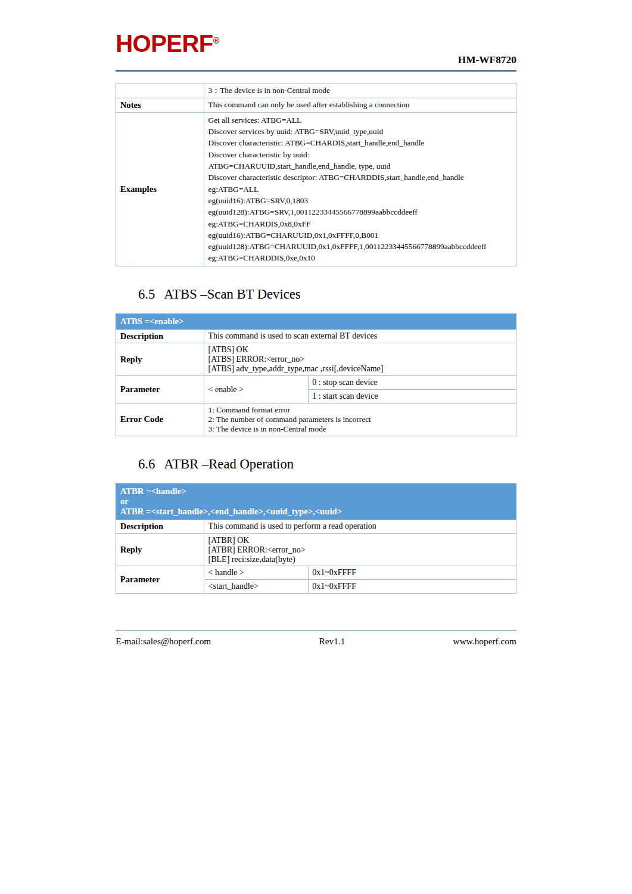HOPERF®
HM-WF8720
| | 3：The device is in non-Central mode |
| Notes | This command can only be used after establishing a connection |
| Examples | Get all services: ATBG=ALL Discover services by uuid: ATBG=SRV,uuid_type,uuid Discover characteristic: ATBG=CHARDIS,start_handle,end_handle Discover characteristic by uuid: ATBG=CHARUUID,start_handle,end_handle, type, uuid Discover characteristic descriptor: ATBG=CHARDDIS,start_handle,end_handle eg:ATBG=ALL eg(uuid16):ATBG=SRV,0,1803 eg(uuid128):ATBG=SRV,1,00112233445566778899aabbccddeeff eg:ATBG=CHARDIS,0x8,0xFF eg(uuid16):ATBG=CHARUUID,0x1,0xFFFF,0,B001 eg(uuid128):ATBG=CHARUUID,0x1,0xFFFF,1,00112233445566778899aabbccddeeff eg:ATBG=CHARDDIS,0xe,0x10 |
6.5 ATBS –Scan BT Devices
| ATBS =<enable> |
| Description | This command is used to scan external BT devices |
| Reply | [ATBS] OK [ATBS] ERROR:<error_no> [ATBS] adv_type,addr_type,mac ,rssi[,deviceName] |
| Parameter | < enable > | 0 : stop scan device |
| 1 : start scan device |
| Error Code | 1: Command format error 2: The number of command parameters is incorrect 3: The device is in non-Central mode |
6.6 ATBR –Read Operation
| ATBR =<handle> or ATBR =<start_handle>,<end_handle>,<uuid_type>,<uuid> |
| Description | This command is used to perform a read operation |
| Reply | [ATBR] OK [ATBR] ERROR:<error_no> [BLE] reci:size,data(byte) |
| Parameter | < handle > | 0x1~0xFFFF |
| <start_handle> | 0x1~0xFFFF |
E-mail:sales@hoperf.com
Rev1.1
www.hoperf.com